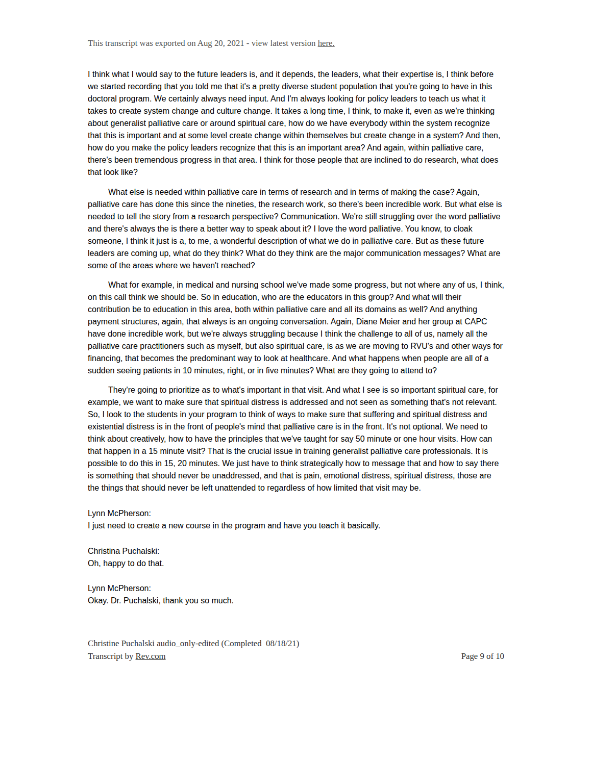This transcript was exported on Aug 20, 2021 - view latest version here.
I think what I would say to the future leaders is, and it depends, the leaders, what their expertise is, I think before we started recording that you told me that it's a pretty diverse student population that you're going to have in this doctoral program. We certainly always need input. And I'm always looking for policy leaders to teach us what it takes to create system change and culture change. It takes a long time, I think, to make it, even as we're thinking about generalist palliative care or around spiritual care, how do we have everybody within the system recognize that this is important and at some level create change within themselves but create change in a system? And then, how do you make the policy leaders recognize that this is an important area? And again, within palliative care, there's been tremendous progress in that area. I think for those people that are inclined to do research, what does that look like?
What else is needed within palliative care in terms of research and in terms of making the case? Again, palliative care has done this since the nineties, the research work, so there's been incredible work. But what else is needed to tell the story from a research perspective? Communication. We're still struggling over the word palliative and there's always the is there a better way to speak about it? I love the word palliative. You know, to cloak someone, I think it just is a, to me, a wonderful description of what we do in palliative care. But as these future leaders are coming up, what do they think? What do they think are the major communication messages? What are some of the areas where we haven't reached?
What for example, in medical and nursing school we've made some progress, but not where any of us, I think, on this call think we should be. So in education, who are the educators in this group? And what will their contribution be to education in this area, both within palliative care and all its domains as well? And anything payment structures, again, that always is an ongoing conversation. Again, Diane Meier and her group at CAPC have done incredible work, but we're always struggling because I think the challenge to all of us, namely all the palliative care practitioners such as myself, but also spiritual care, is as we are moving to RVU's and other ways for financing, that becomes the predominant way to look at healthcare. And what happens when people are all of a sudden seeing patients in 10 minutes, right, or in five minutes? What are they going to attend to?
They're going to prioritize as to what's important in that visit. And what I see is so important spiritual care, for example, we want to make sure that spiritual distress is addressed and not seen as something that's not relevant. So, I look to the students in your program to think of ways to make sure that suffering and spiritual distress and existential distress is in the front of people's mind that palliative care is in the front. It's not optional. We need to think about creatively, how to have the principles that we've taught for say 50 minute or one hour visits. How can that happen in a 15 minute visit? That is the crucial issue in training generalist palliative care professionals. It is possible to do this in 15, 20 minutes. We just have to think strategically how to message that and how to say there is something that should never be unaddressed, and that is pain, emotional distress, spiritual distress, those are the things that should never be left unattended to regardless of how limited that visit may be.
Lynn McPherson:
I just need to create a new course in the program and have you teach it basically.
Christina Puchalski:
Oh, happy to do that.
Lynn McPherson:
Okay. Dr. Puchalski, thank you so much.
Christine Puchalski audio_only-edited (Completed 08/18/21)
Transcript by Rev.com
Page 9 of 10